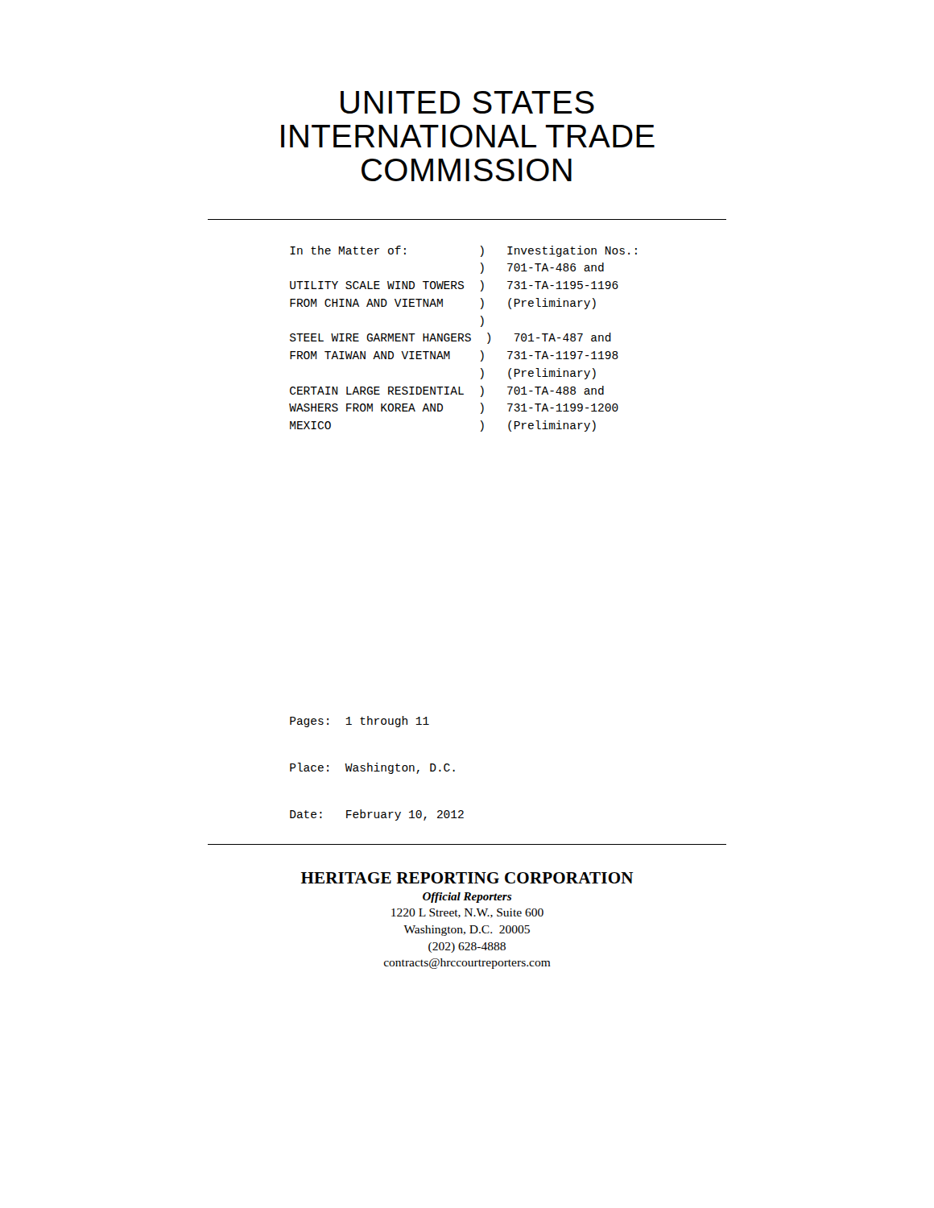UNITED STATESINTERNATIONAL TRADE COMMISSION
In the Matter of: ) Investigation Nos.: ) 701-TA-486 and UTILITY SCALE WIND TOWERS ) 731-TA-1195-1196 FROM CHINA AND VIETNAM ) (Preliminary) ) STEEL WIRE GARMENT HANGERS ) 701-TA-487 and FROM TAIWAN AND VIETNAM ) 731-TA-1197-1198 ) (Preliminary) CERTAIN LARGE RESIDENTIAL ) 701-TA-488 and WASHERS FROM KOREA AND ) 731-TA-1199-1200 MEXICO ) (Preliminary)
Pages: 1 through 11 Place: Washington, D.C. Date: February 10, 2012
HERITAGE REPORTING CORPORATION
Official Reporters
1220 L Street, N.W., Suite 600
Washington, D.C. 20005
(202) 628-4888
contracts@hrccourtreporters.com